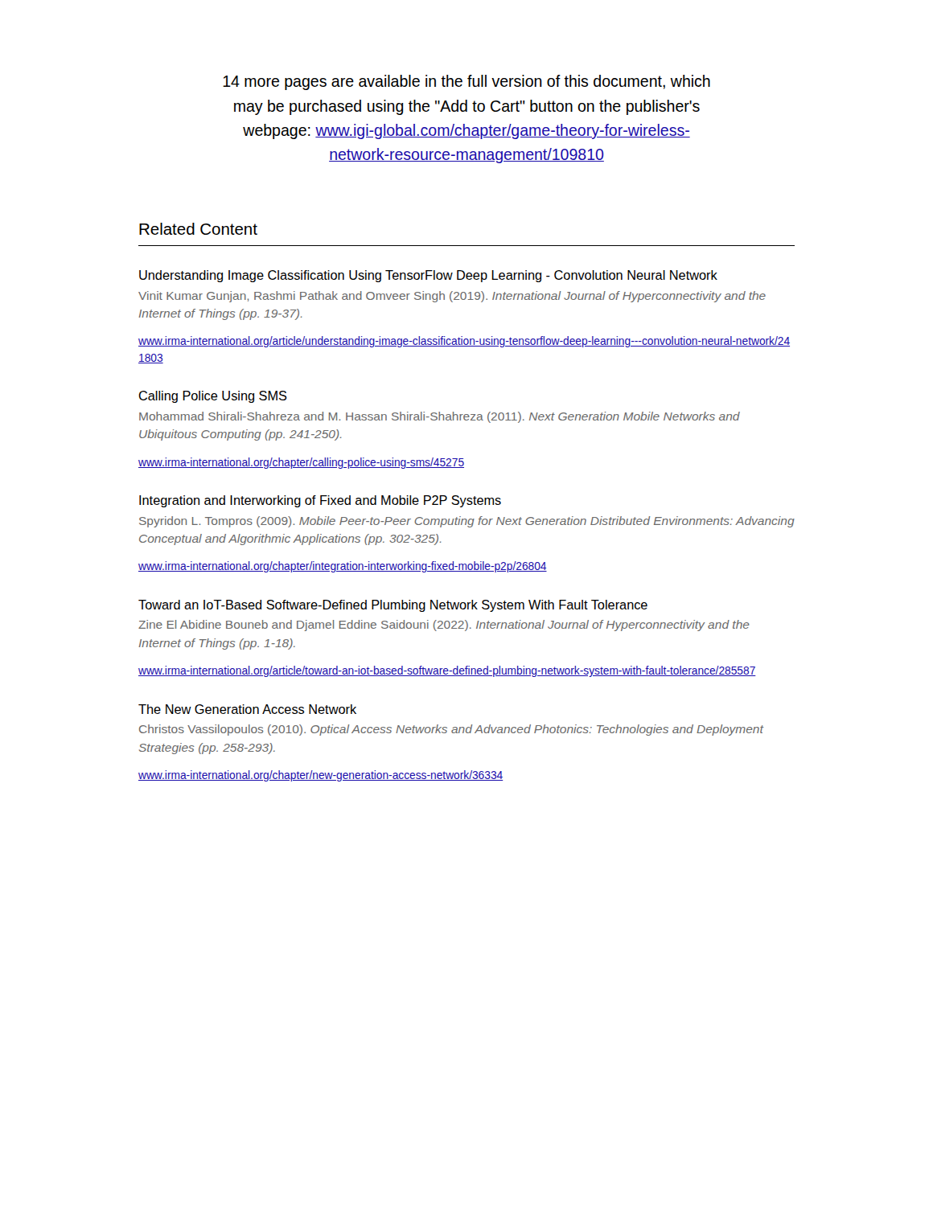14 more pages are available in the full version of this document, which may be purchased using the "Add to Cart" button on the publisher's webpage: www.igi-global.com/chapter/game-theory-for-wireless-network-resource-management/109810
Related Content
Understanding Image Classification Using TensorFlow Deep Learning - Convolution Neural Network
Vinit Kumar Gunjan, Rashmi Pathak and Omveer Singh (2019). International Journal of Hyperconnectivity and the Internet of Things (pp. 19-37).
www.irma-international.org/article/understanding-image-classification-using-tensorflow-deep-learning---convolution-neural-network/241803
Calling Police Using SMS
Mohammad Shirali-Shahreza and M. Hassan Shirali-Shahreza (2011). Next Generation Mobile Networks and Ubiquitous Computing (pp. 241-250).
www.irma-international.org/chapter/calling-police-using-sms/45275
Integration and Interworking of Fixed and Mobile P2P Systems
Spyridon L. Tompros (2009). Mobile Peer-to-Peer Computing for Next Generation Distributed Environments: Advancing Conceptual and Algorithmic Applications (pp. 302-325).
www.irma-international.org/chapter/integration-interworking-fixed-mobile-p2p/26804
Toward an IoT-Based Software-Defined Plumbing Network System With Fault Tolerance
Zine El Abidine Bouneb and Djamel Eddine Saidouni (2022). International Journal of Hyperconnectivity and the Internet of Things (pp. 1-18).
www.irma-international.org/article/toward-an-iot-based-software-defined-plumbing-network-system-with-fault-tolerance/285587
The New Generation Access Network
Christos Vassilopoulos (2010). Optical Access Networks and Advanced Photonics: Technologies and Deployment Strategies (pp. 258-293).
www.irma-international.org/chapter/new-generation-access-network/36334